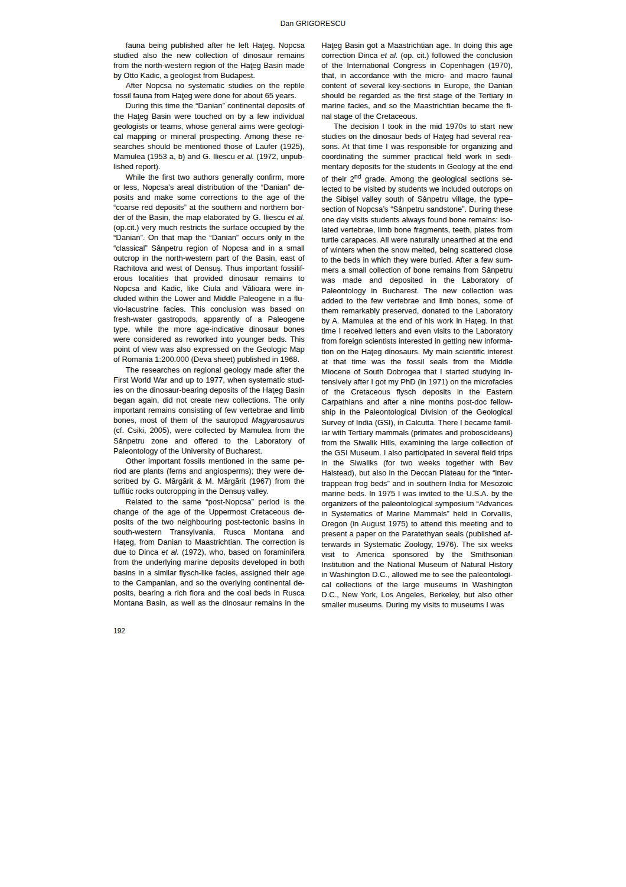Dan GRIGORESCU
fauna being published after he left Haţeg. Nopcsa studied also the new collection of dinosaur remains from the north-western region of the Haţeg Basin made by Otto Kadic, a geologist from Budapest.
After Nopcsa no systematic studies on the reptile fossil fauna from Haţeg were done for about 65 years.
During this time the “Danian” continental deposits of the Haţeg Basin were touched on by a few individual geologists or teams, whose general aims were geological mapping or mineral prospecting. Among these researches should be mentioned those of Laufer (1925), Mamulea (1953 a, b) and G. Iliescu et al. (1972, unpublished report).
While the first two authors generally confirm, more or less, Nopcsa’s areal distribution of the “Danian” deposits and make some corrections to the age of the “coarse red deposits” at the southern and northern border of the Basin, the map elaborated by G. Iliescu et al. (op.cit.) very much restricts the surface occupied by the “Danian”. On that map the “Danian” occurs only in the “classical” Sânpetru region of Nopcsa and in a small outcrop in the north-western part of the Basin, east of Rachitova and west of Densuş. Thus important fossiliferous localities that provided dinosaur remains to Nopcsa and Kadic, like Ciula and Vălioara were included within the Lower and Middle Paleogene in a fluvio-lacustrine facies. This conclusion was based on fresh-water gastropods, apparently of a Paleogene type, while the more age-indicative dinosaur bones were considered as reworked into younger beds. This point of view was also expressed on the Geologic Map of Romania 1:200.000 (Deva sheet) published in 1968.
The researches on regional geology made after the First World War and up to 1977, when systematic studies on the dinosaur-bearing deposits of the Haţeg Basin began again, did not create new collections. The only important remains consisting of few vertebrae and limb bones, most of them of the sauropod Magyarosaurus (cf. Csiki, 2005), were collected by Mamulea from the Sânpetru zone and offered to the Laboratory of Paleontology of the University of Bucharest.
Other important fossils mentioned in the same period are plants (ferns and angiosperms); they were described by G. Mărgărit & M. Mărgărit (1967) from the tuffitic rocks outcropping in the Densuş valley.
Related to the same “post-Nopcsa” period is the change of the age of the Uppermost Cretaceous deposits of the two neighbouring post-tectonic basins in south-western Transylvania, Rusca Montana and Haţeg, from Danian to Maastrichtian. The correction is due to Dinca et al. (1972), who, based on foraminifera from the underlying marine deposits developed in both basins in a similar flysch-like facies, assigned their age to the Campanian, and so the overlying continental deposits, bearing a rich flora and the coal beds in Rusca Montana Basin, as well as the dinosaur remains in the Haţeg Basin got a Maastrichtian age. In doing this age correction Dinca et al. (op. cit.) followed the conclusion of the International Congress in Copenhagen (1970), that, in accordance with the micro- and macro faunal content of several key-sections in Europe, the Danian should be regarded as the first stage of the Tertiary in marine facies, and so the Maastrichtian became the final stage of the Cretaceous.
The decision I took in the mid 1970s to start new studies on the dinosaur beds of Haţeg had several reasons. At that time I was responsible for organizing and coordinating the summer practical field work in sedimentary deposits for the students in Geology at the end of their 2nd grade. Among the geological sections selected to be visited by students we included outcrops on the Sibişel valley south of Sânpetru village, the type–section of Nopcsa’s “Sânpetru sandstone”. During these one day visits students always found bone remains: isolated vertebrae, limb bone fragments, teeth, plates from turtle carapaces. All were naturally unearthed at the end of winters when the snow melted, being scattered close to the beds in which they were buried. After a few summers a small collection of bone remains from Sânpetru was made and deposited in the Laboratory of Paleontology in Bucharest. The new collection was added to the few vertebrae and limb bones, some of them remarkably preserved, donated to the Laboratory by A. Mamulea at the end of his work in Haţeg. In that time I received letters and even visits to the Laboratory from foreign scientists interested in getting new information on the Haţeg dinosaurs. My main scientific interest at that time was the fossil seals from the Middle Miocene of South Dobrogea that I started studying intensively after I got my PhD (in 1971) on the microfacies of the Cretaceous flysch deposits in the Eastern Carpathians and after a nine months post-doc fellowship in the Paleontological Division of the Geological Survey of India (GSI), in Calcutta. There I became familiar with Tertiary mammals (primates and proboscideans) from the Siwalik Hills, examining the large collection of the GSI Museum. I also participated in several field trips in the Siwaliks (for two weeks together with Bev Halstead), but also in the Deccan Plateau for the “inter-trappean frog beds” and in southern India for Mesozoic marine beds. In 1975 I was invited to the U.S.A. by the organizers of the paleontological symposium “Advances in Systematics of Marine Mammals” held in Corvallis, Oregon (in August 1975) to attend this meeting and to present a paper on the Paratethyan seals (published afterwards in Systematic Zoology, 1976). The six weeks visit to America sponsored by the Smithsonian Institution and the National Museum of Natural History in Washington D.C., allowed me to see the paleontological collections of the large museums in Washington D.C., New York, Los Angeles, Berkeley, but also other smaller museums. During my visits to museums I was
192